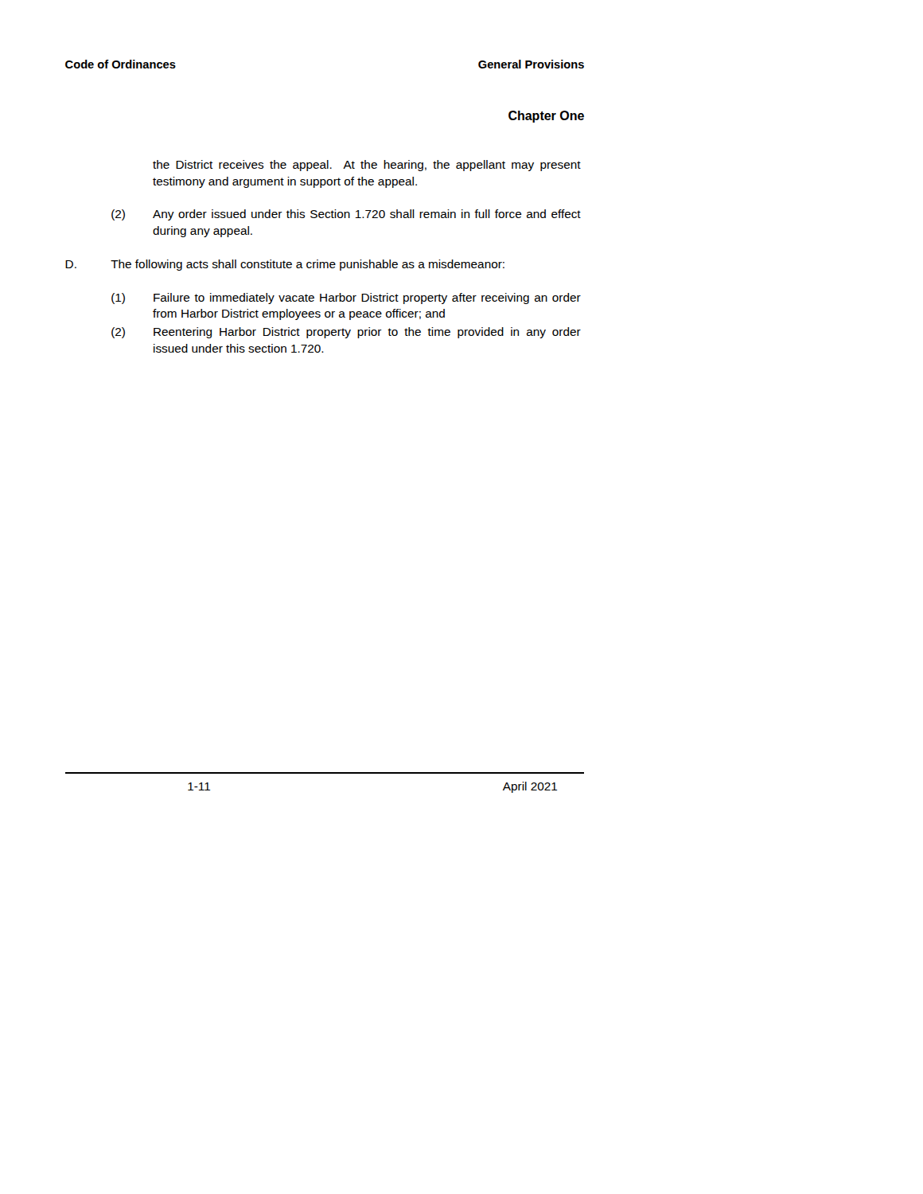Code of Ordinances General Provisions
Chapter One
the District receives the appeal. At the hearing, the appellant may present testimony and argument in support of the appeal.
(2)
Any order issued under this Section 1.720 shall remain in full force and effect during any appeal.
D.
The following acts shall constitute a crime punishable as a misdemeanor:
(1)
Failure to immediately vacate Harbor District property after receiving an order from Harbor District employees or a peace officer; and
(2)
Reentering Harbor District property prior to the time provided in any order issued under this section 1.720.
1-11 April 2021